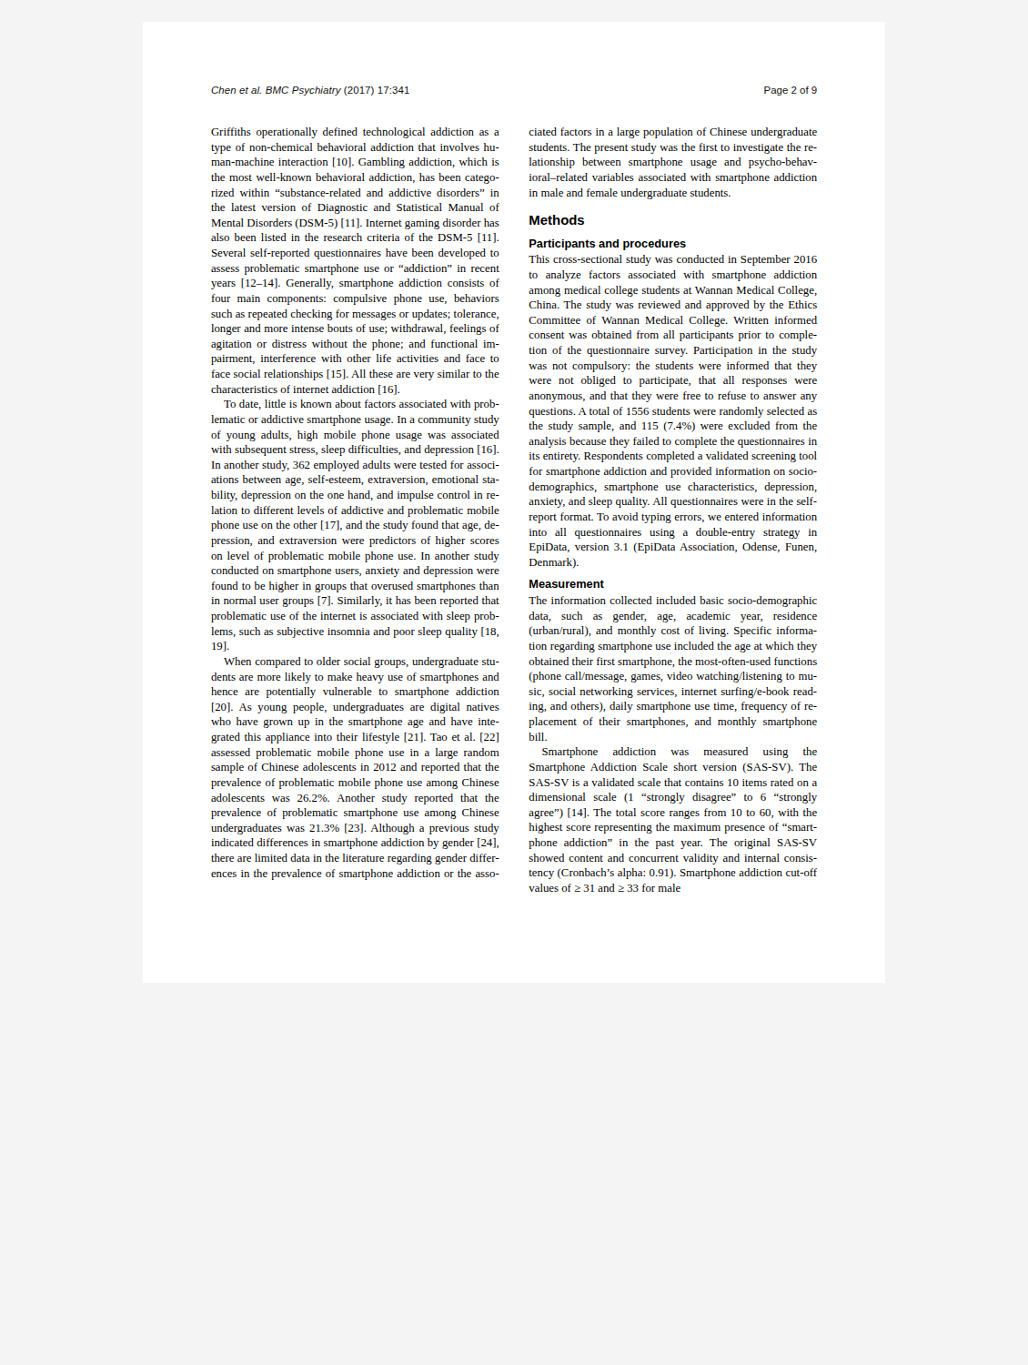Chen et al. BMC Psychiatry (2017) 17:341
Page 2 of 9
Griffiths operationally defined technological addiction as a type of non-chemical behavioral addiction that involves human-machine interaction [10]. Gambling addiction, which is the most well-known behavioral addiction, has been categorized within “substance-related and addictive disorders” in the latest version of Diagnostic and Statistical Manual of Mental Disorders (DSM-5) [11]. Internet gaming disorder has also been listed in the research criteria of the DSM-5 [11]. Several self-reported questionnaires have been developed to assess problematic smartphone use or “addiction” in recent years [12–14]. Generally, smartphone addiction consists of four main components: compulsive phone use, behaviors such as repeated checking for messages or updates; tolerance, longer and more intense bouts of use; withdrawal, feelings of agitation or distress without the phone; and functional impairment, interference with other life activities and face to face social relationships [15]. All these are very similar to the characteristics of internet addiction [16].
To date, little is known about factors associated with problematic or addictive smartphone usage. In a community study of young adults, high mobile phone usage was associated with subsequent stress, sleep difficulties, and depression [16]. In another study, 362 employed adults were tested for associations between age, self-esteem, extraversion, emotional stability, depression on the one hand, and impulse control in relation to different levels of addictive and problematic mobile phone use on the other [17], and the study found that age, depression, and extraversion were predictors of higher scores on level of problematic mobile phone use. In another study conducted on smartphone users, anxiety and depression were found to be higher in groups that overused smartphones than in normal user groups [7]. Similarly, it has been reported that problematic use of the internet is associated with sleep problems, such as subjective insomnia and poor sleep quality [18, 19].
When compared to older social groups, undergraduate students are more likely to make heavy use of smartphones and hence are potentially vulnerable to smartphone addiction [20]. As young people, undergraduates are digital natives who have grown up in the smartphone age and have integrated this appliance into their lifestyle [21]. Tao et al. [22] assessed problematic mobile phone use in a large random sample of Chinese adolescents in 2012 and reported that the prevalence of problematic mobile phone use among Chinese adolescents was 26.2%. Another study reported that the prevalence of problematic smartphone use among Chinese undergraduates was 21.3% [23]. Although a previous study indicated differences in smartphone addiction by gender [24], there are limited data in the literature regarding gender differences in the prevalence of smartphone addiction or the associated factors in a large population of Chinese undergraduate students. The present study was the first to investigate the relationship between smartphone usage and psycho-behavioral–related variables associated with smartphone addiction in male and female undergraduate students.
Methods
Participants and procedures
This cross-sectional study was conducted in September 2016 to analyze factors associated with smartphone addiction among medical college students at Wannan Medical College, China. The study was reviewed and approved by the Ethics Committee of Wannan Medical College. Written informed consent was obtained from all participants prior to completion of the questionnaire survey. Participation in the study was not compulsory: the students were informed that they were not obliged to participate, that all responses were anonymous, and that they were free to refuse to answer any questions. A total of 1556 students were randomly selected as the study sample, and 115 (7.4%) were excluded from the analysis because they failed to complete the questionnaires in its entirety. Respondents completed a validated screening tool for smartphone addiction and provided information on socio-demographics, smartphone use characteristics, depression, anxiety, and sleep quality. All questionnaires were in the self-report format. To avoid typing errors, we entered information into all questionnaires using a double-entry strategy in EpiData, version 3.1 (EpiData Association, Odense, Funen, Denmark).
Measurement
The information collected included basic socio-demographic data, such as gender, age, academic year, residence (urban/rural), and monthly cost of living. Specific information regarding smartphone use included the age at which they obtained their first smartphone, the most-often-used functions (phone call/message, games, video watching/listening to music, social networking services, internet surfing/e-book reading, and others), daily smartphone use time, frequency of replacement of their smartphones, and monthly smartphone bill.
Smartphone addiction was measured using the Smartphone Addiction Scale short version (SAS-SV). The SAS-SV is a validated scale that contains 10 items rated on a dimensional scale (1 “strongly disagree” to 6 “strongly agree”) [14]. The total score ranges from 10 to 60, with the highest score representing the maximum presence of “smartphone addiction” in the past year. The original SAS-SV showed content and concurrent validity and internal consistency (Cronbach’s alpha: 0.91). Smartphone addiction cut-off values of ≥ 31 and ≥ 33 for male